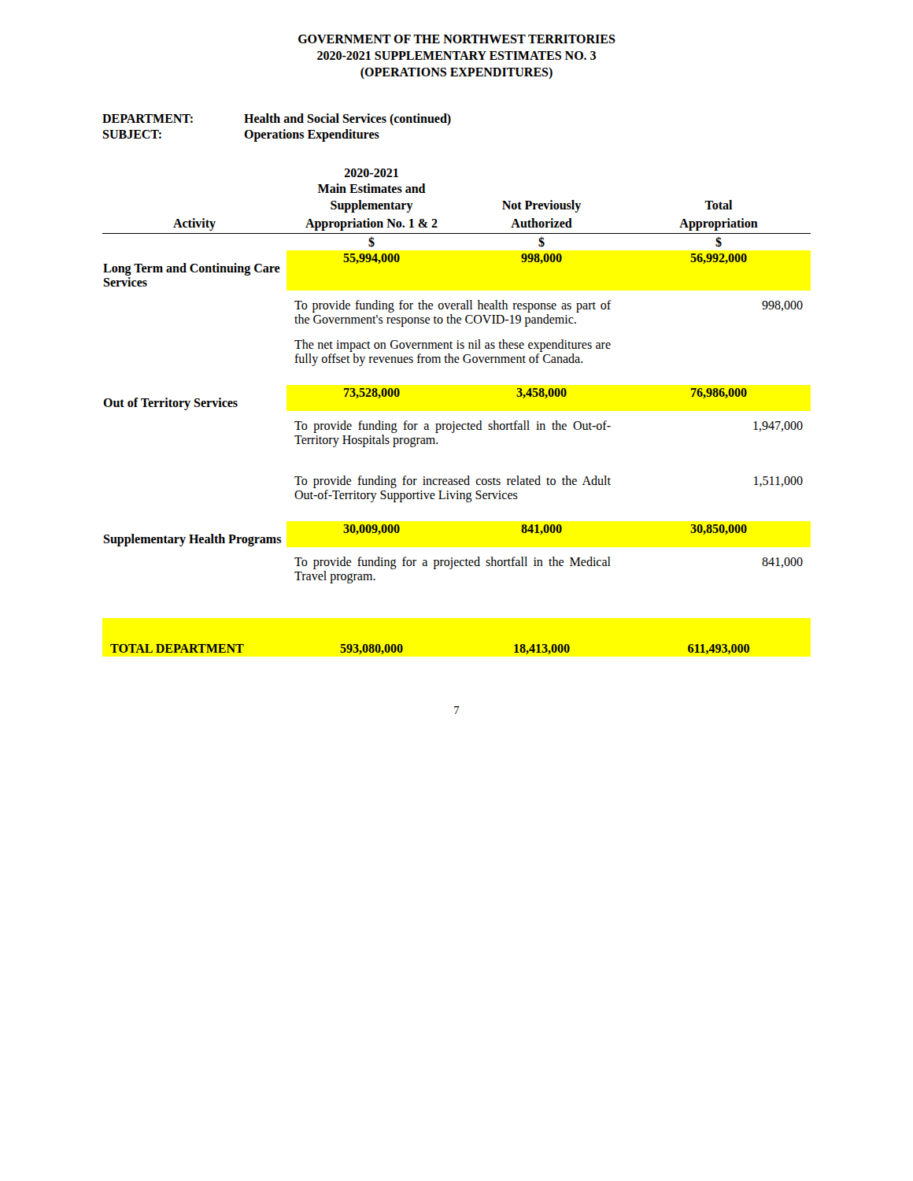GOVERNMENT OF THE NORTHWEST TERRITORIES
2020-2021 SUPPLEMENTARY ESTIMATES NO. 3
(OPERATIONS EXPENDITURES)
DEPARTMENT:
Health and Social Services (continued)
SUBJECT:
Operations Expenditures
| | 2020-2021 | | |
| | Main Estimates and | | |
| | Supplementary | Not Previously | Total |
| Activity | Appropriation No. 1 & 2 | Authorized | Appropriation |
| | $ | $ | $ |
| Long Term and Continuing Care Services | 55,994,000 | 998,000 | 56,992,000 |
| | To provide funding for the overall health response as part of the Government's response to the COVID-19 pandemic. | 998,000 |
| | The net impact on Government is nil as these expenditures are fully offset by revenues from the Government of Canada. | |
| Out of Territory Services | 73,528,000 | 3,458,000 | 76,986,000 |
| | To provide funding for a projected shortfall in the Out-of-Territory Hospitals program. | 1,947,000 |
| | To provide funding for increased costs related to the Adult Out-of-Territory Supportive Living Services | 1,511,000 |
| Supplementary Health Programs | 30,009,000 | 841,000 | 30,850,000 |
| | To provide funding for a projected shortfall in the Medical Travel program. | 841,000 |
| TOTAL DEPARTMENT | 593,080,000 | 18,413,000 | 611,493,000 |
7